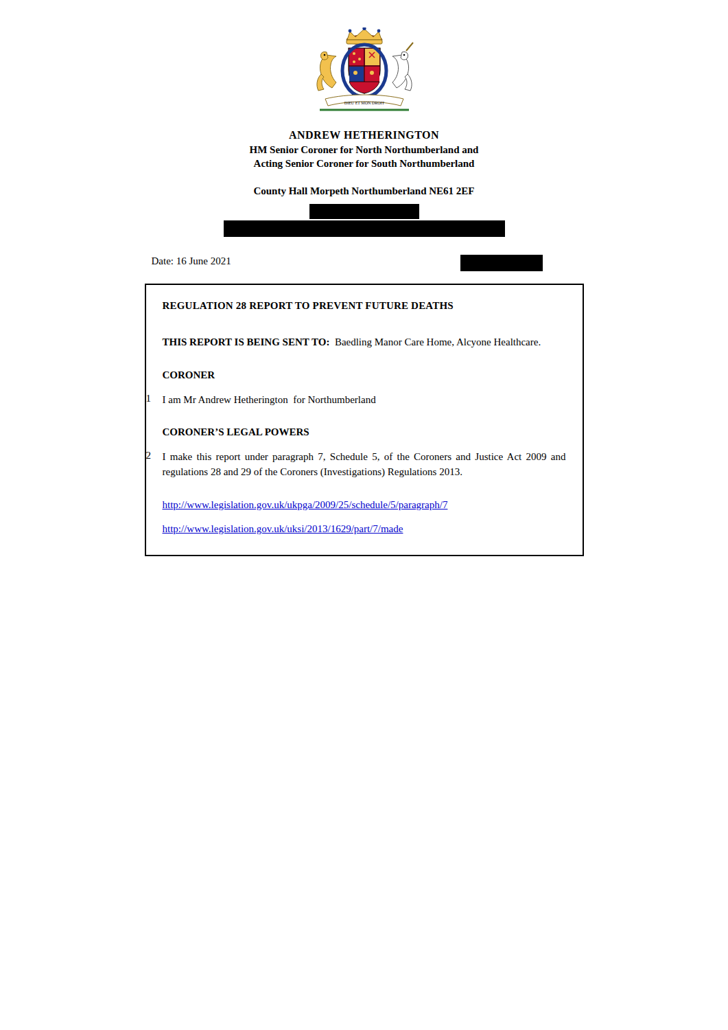DIEU ET MON DROIT
ANDREW HETHERINGTON
HM Senior Coroner for North Northumberland and
Acting Senior Coroner for South Northumberland
County Hall Morpeth Northumberland NE61 2EF
Date: 16 June 2021
REGULATION 28 REPORT TO PREVENT FUTURE DEATHS
THIS REPORT IS BEING SENT TO: Baedling Manor Care Home, Alcyone Healthcare.
CORONER
1
I am Mr Andrew Hetherington for Northumberland
CORONER’S LEGAL POWERS
2
I make this report under paragraph 7, Schedule 5, of the Coroners and Justice Act 2009 and regulations 28 and 29 of the Coroners (Investigations) Regulations 2013.
http://www.legislation.gov.uk/ukpga/2009/25/schedule/5/paragraph/7
http://www.legislation.gov.uk/uksi/2013/1629/part/7/made